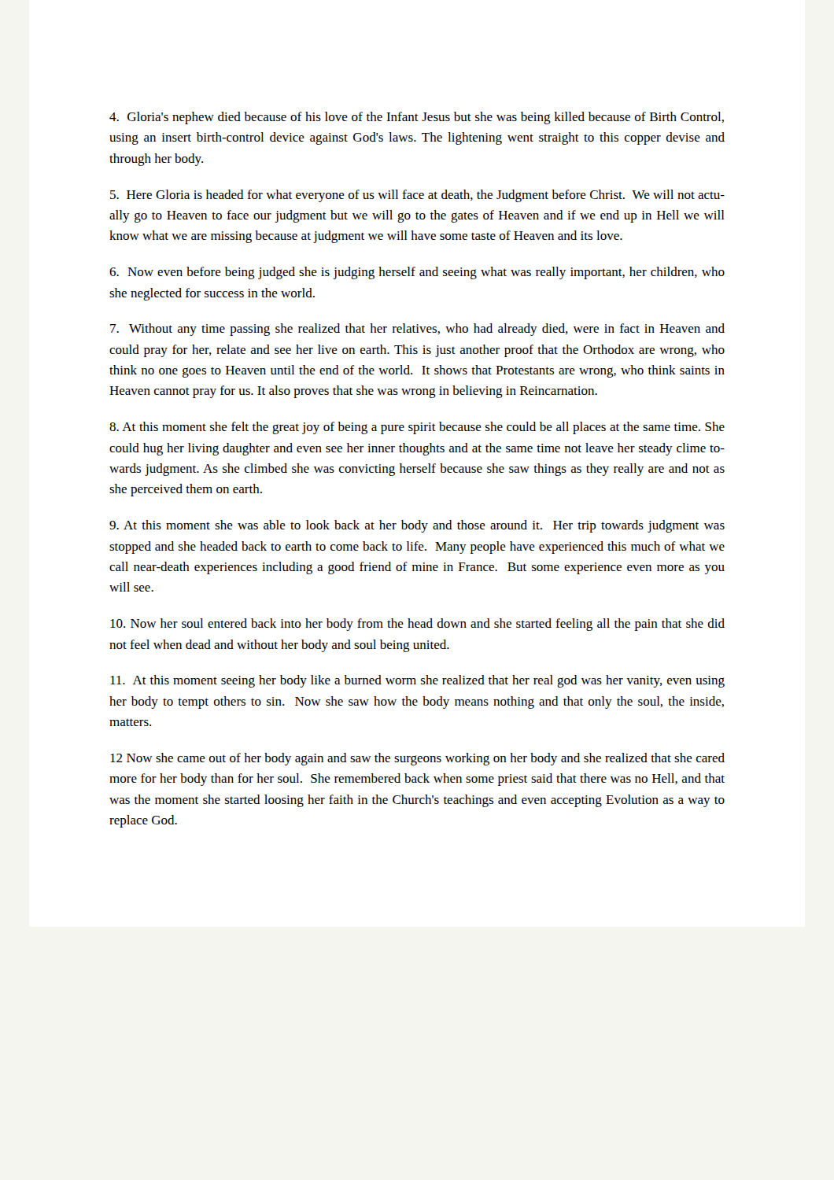4. Gloria's nephew died because of his love of the Infant Jesus but she was being killed because of Birth Control, using an insert birth-control device against God's laws. The lightening went straight to this copper devise and through her body.
5. Here Gloria is headed for what everyone of us will face at death, the Judgment before Christ. We will not actually go to Heaven to face our judgment but we will go to the gates of Heaven and if we end up in Hell we will know what we are missing because at judgment we will have some taste of Heaven and its love.
6. Now even before being judged she is judging herself and seeing what was really important, her children, who she neglected for success in the world.
7. Without any time passing she realized that her relatives, who had already died, were in fact in Heaven and could pray for her, relate and see her live on earth. This is just another proof that the Orthodox are wrong, who think no one goes to Heaven until the end of the world. It shows that Protestants are wrong, who think saints in Heaven cannot pray for us. It also proves that she was wrong in believing in Reincarnation.
8. At this moment she felt the great joy of being a pure spirit because she could be all places at the same time. She could hug her living daughter and even see her inner thoughts and at the same time not leave her steady clime towards judgment. As she climbed she was convicting herself because she saw things as they really are and not as she perceived them on earth.
9. At this moment she was able to look back at her body and those around it. Her trip towards judgment was stopped and she headed back to earth to come back to life. Many people have experienced this much of what we call near-death experiences including a good friend of mine in France. But some experience even more as you will see.
10. Now her soul entered back into her body from the head down and she started feeling all the pain that she did not feel when dead and without her body and soul being united.
11. At this moment seeing her body like a burned worm she realized that her real god was her vanity, even using her body to tempt others to sin. Now she saw how the body means nothing and that only the soul, the inside, matters.
12 Now she came out of her body again and saw the surgeons working on her body and she realized that she cared more for her body than for her soul. She remembered back when some priest said that there was no Hell, and that was the moment she started loosing her faith in the Church's teachings and even accepting Evolution as a way to replace God.